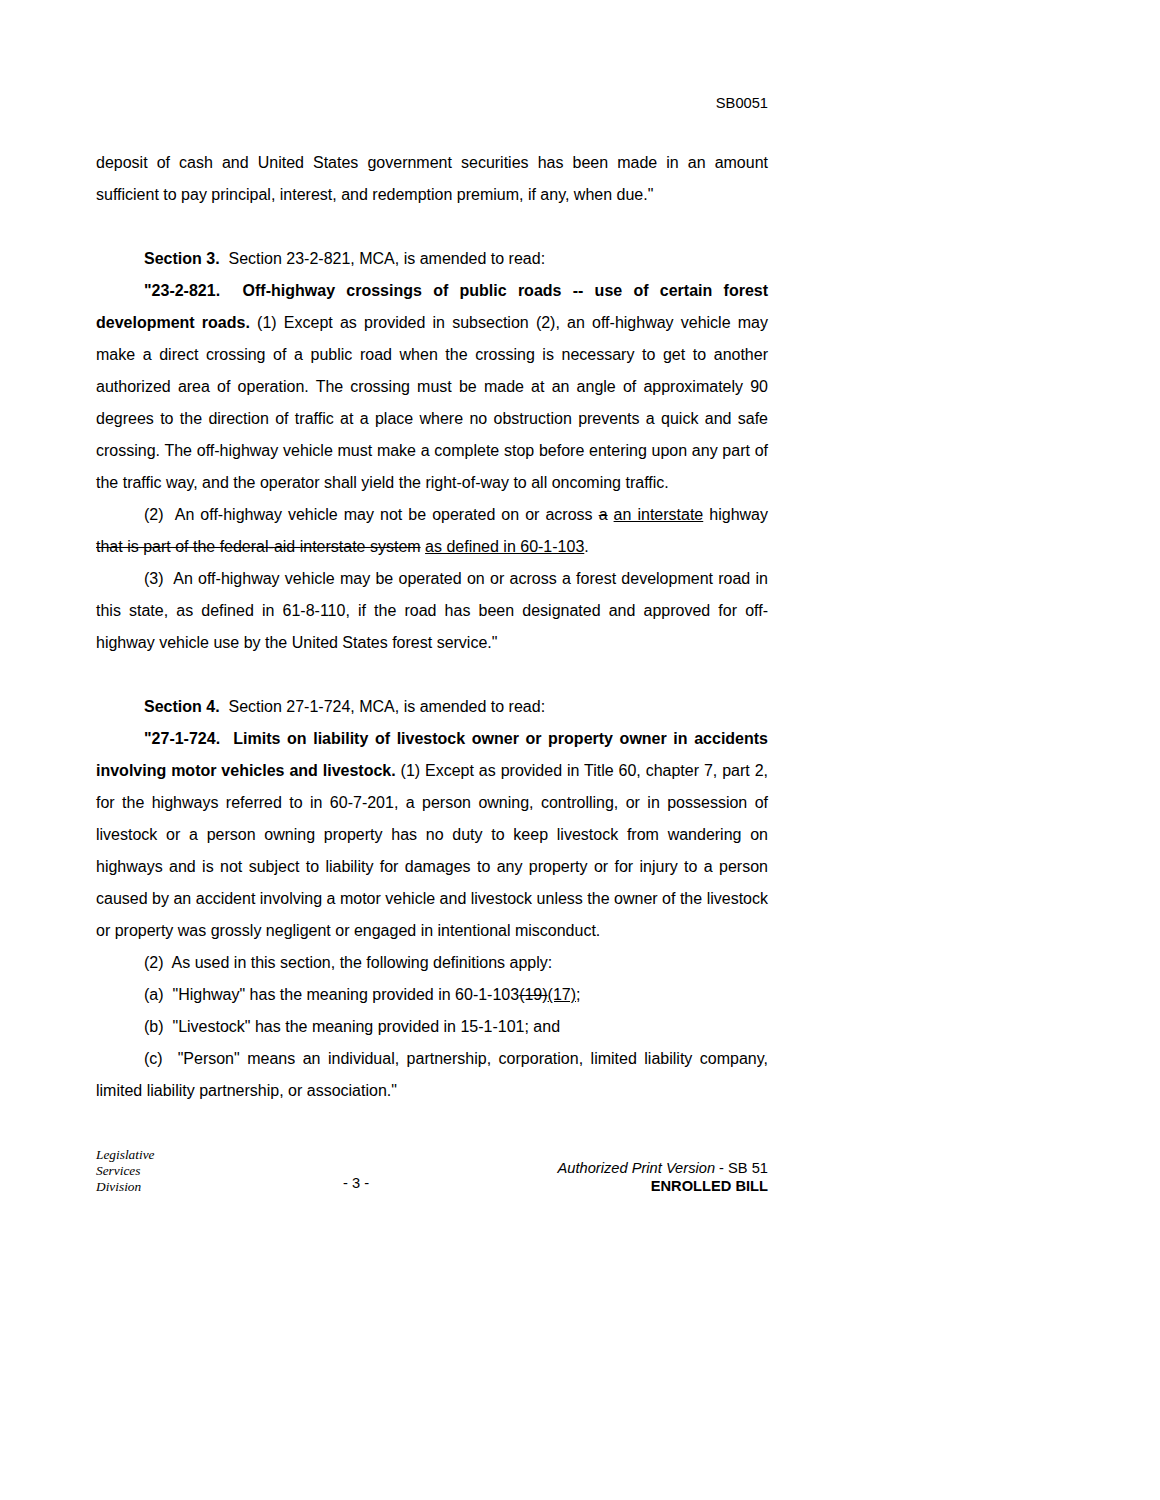SB0051
deposit of cash and United States government securities has been made in an amount sufficient to pay principal, interest, and redemption premium, if any, when due."
Section 3. Section 23-2-821, MCA, is amended to read:
"23-2-821. Off-highway crossings of public roads -- use of certain forest development roads. (1) Except as provided in subsection (2), an off-highway vehicle may make a direct crossing of a public road when the crossing is necessary to get to another authorized area of operation. The crossing must be made at an angle of approximately 90 degrees to the direction of traffic at a place where no obstruction prevents a quick and safe crossing. The off-highway vehicle must make a complete stop before entering upon any part of the traffic way, and the operator shall yield the right-of-way to all oncoming traffic.
(2) An off-highway vehicle may not be operated on or across a an interstate highway that is part of the federal-aid interstate system as defined in 60-1-103.
(3) An off-highway vehicle may be operated on or across a forest development road in this state, as defined in 61-8-110, if the road has been designated and approved for off-highway vehicle use by the United States forest service."
Section 4. Section 27-1-724, MCA, is amended to read:
"27-1-724. Limits on liability of livestock owner or property owner in accidents involving motor vehicles and livestock. (1) Except as provided in Title 60, chapter 7, part 2, for the highways referred to in 60-7-201, a person owning, controlling, or in possession of livestock or a person owning property has no duty to keep livestock from wandering on highways and is not subject to liability for damages to any property or for injury to a person caused by an accident involving a motor vehicle and livestock unless the owner of the livestock or property was grossly negligent or engaged in intentional misconduct.
(2) As used in this section, the following definitions apply:
(a) "Highway" has the meaning provided in 60-1-103(19)(17);
(b) "Livestock" has the meaning provided in 15-1-101; and
(c) "Person" means an individual, partnership, corporation, limited liability company, limited liability partnership, or association."
Legislative Services Division
- 3 -
Authorized Print Version - SB 51 ENROLLED BILL